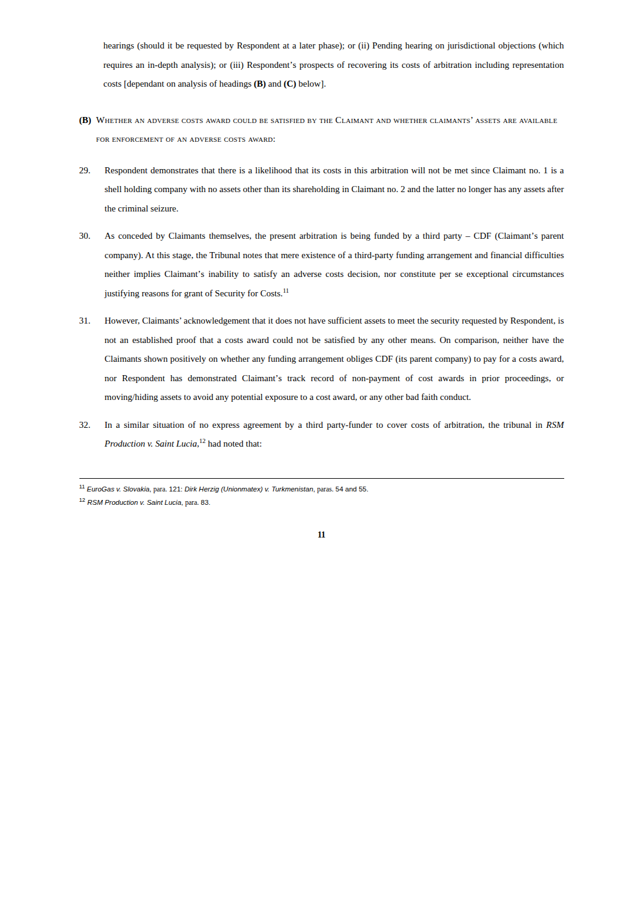hearings (should it be requested by Respondent at a later phase); or (ii) Pending hearing on jurisdictional objections (which requires an in-depth analysis); or (iii) Respondentʼs prospects of recovering its costs of arbitration including representation costs [dependant on analysis of headings (B) and (C) below].
(B) Whether an adverse costs award could be satisfied by the Claimant and whether claimants’ assets are available for enforcement of an adverse costs award:
Respondent demonstrates that there is a likelihood that its costs in this arbitration will not be met since Claimant no. 1 is a shell holding company with no assets other than its shareholding in Claimant no. 2 and the latter no longer has any assets after the criminal seizure.
As conceded by Claimants themselves, the present arbitration is being funded by a third party – CDF (Claimantʼs parent company). At this stage, the Tribunal notes that mere existence of a third-party funding arrangement and financial difficulties neither implies Claimantʼs inability to satisfy an adverse costs decision, nor constitute per se exceptional circumstances justifying reasons for grant of Security for Costs.11
However, Claimants’ acknowledgement that it does not have sufficient assets to meet the security requested by Respondent, is not an established proof that a costs award could not be satisfied by any other means. On comparison, neither have the Claimants shown positively on whether any funding arrangement obliges CDF (its parent company) to pay for a costs award, nor Respondent has demonstrated Claimantʼs track record of non-payment of cost awards in prior proceedings, or moving/hiding assets to avoid any potential exposure to a cost award, or any other bad faith conduct.
In a similar situation of no express agreement by a third party-funder to cover costs of arbitration, the tribunal in RSM Production v. Saint Lucia,12 had noted that:
11 EuroGas v. Slovakia, para. 121: Dirk Herzig (Unionmatex) v. Turkmenistan, paras. 54 and 55.
12 RSM Production v. Saint Lucia, para. 83.
11